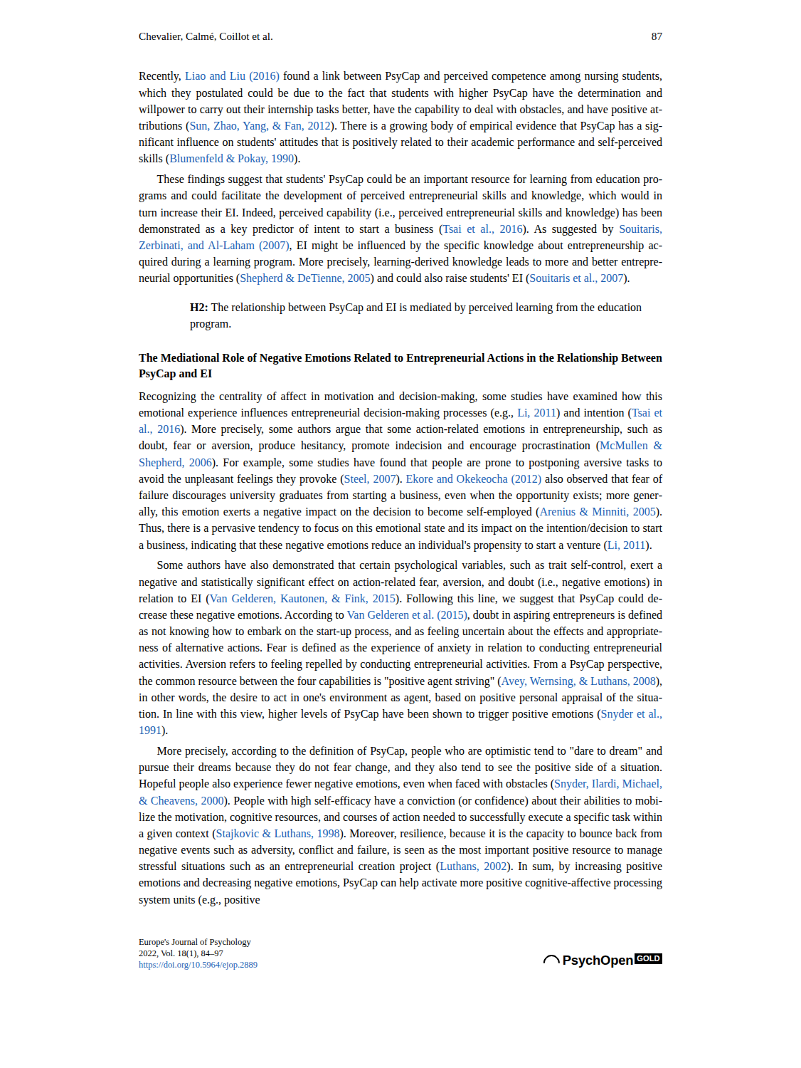Chevalier, Calmé, Coillot et al. 87
Recently, Liao and Liu (2016) found a link between PsyCap and perceived competence among nursing students, which they postulated could be due to the fact that students with higher PsyCap have the determination and willpower to carry out their internship tasks better, have the capability to deal with obstacles, and have positive attributions (Sun, Zhao, Yang, & Fan, 2012). There is a growing body of empirical evidence that PsyCap has a significant influence on students' attitudes that is positively related to their academic performance and self-perceived skills (Blumenfeld & Pokay, 1990).
These findings suggest that students' PsyCap could be an important resource for learning from education programs and could facilitate the development of perceived entrepreneurial skills and knowledge, which would in turn increase their EI. Indeed, perceived capability (i.e., perceived entrepreneurial skills and knowledge) has been demonstrated as a key predictor of intent to start a business (Tsai et al., 2016). As suggested by Souitaris, Zerbinati, and Al-Laham (2007), EI might be influenced by the specific knowledge about entrepreneurship acquired during a learning program. More precisely, learning-derived knowledge leads to more and better entrepreneurial opportunities (Shepherd & DeTienne, 2005) and could also raise students' EI (Souitaris et al., 2007).
H2: The relationship between PsyCap and EI is mediated by perceived learning from the education program.
The Mediational Role of Negative Emotions Related to Entrepreneurial Actions in the Relationship Between PsyCap and EI
Recognizing the centrality of affect in motivation and decision-making, some studies have examined how this emotional experience influences entrepreneurial decision-making processes (e.g., Li, 2011) and intention (Tsai et al., 2016). More precisely, some authors argue that some action-related emotions in entrepreneurship, such as doubt, fear or aversion, produce hesitancy, promote indecision and encourage procrastination (McMullen & Shepherd, 2006). For example, some studies have found that people are prone to postponing aversive tasks to avoid the unpleasant feelings they provoke (Steel, 2007). Ekore and Okekeocha (2012) also observed that fear of failure discourages university graduates from starting a business, even when the opportunity exists; more generally, this emotion exerts a negative impact on the decision to become self-employed (Arenius & Minniti, 2005). Thus, there is a pervasive tendency to focus on this emotional state and its impact on the intention/decision to start a business, indicating that these negative emotions reduce an individual's propensity to start a venture (Li, 2011).
Some authors have also demonstrated that certain psychological variables, such as trait self-control, exert a negative and statistically significant effect on action-related fear, aversion, and doubt (i.e., negative emotions) in relation to EI (Van Gelderen, Kautonen, & Fink, 2015). Following this line, we suggest that PsyCap could decrease these negative emotions. According to Van Gelderen et al. (2015), doubt in aspiring entrepreneurs is defined as not knowing how to embark on the start-up process, and as feeling uncertain about the effects and appropriateness of alternative actions. Fear is defined as the experience of anxiety in relation to conducting entrepreneurial activities. Aversion refers to feeling repelled by conducting entrepreneurial activities. From a PsyCap perspective, the common resource between the four capabilities is "positive agent striving" (Avey, Wernsing, & Luthans, 2008), in other words, the desire to act in one's environment as agent, based on positive personal appraisal of the situation. In line with this view, higher levels of PsyCap have been shown to trigger positive emotions (Snyder et al., 1991).
More precisely, according to the definition of PsyCap, people who are optimistic tend to "dare to dream" and pursue their dreams because they do not fear change, and they also tend to see the positive side of a situation. Hopeful people also experience fewer negative emotions, even when faced with obstacles (Snyder, Ilardi, Michael, & Cheavens, 2000). People with high self-efficacy have a conviction (or confidence) about their abilities to mobilize the motivation, cognitive resources, and courses of action needed to successfully execute a specific task within a given context (Stajkovic & Luthans, 1998). Moreover, resilience, because it is the capacity to bounce back from negative events such as adversity, conflict and failure, is seen as the most important positive resource to manage stressful situations such as an entrepreneurial creation project (Luthans, 2002). In sum, by increasing positive emotions and decreasing negative emotions, PsyCap can help activate more positive cognitive-affective processing system units (e.g., positive
Europe's Journal of Psychology
2022, Vol. 18(1), 84–97
https://doi.org/10.5964/ejop.2889
PsychOpen GOLD